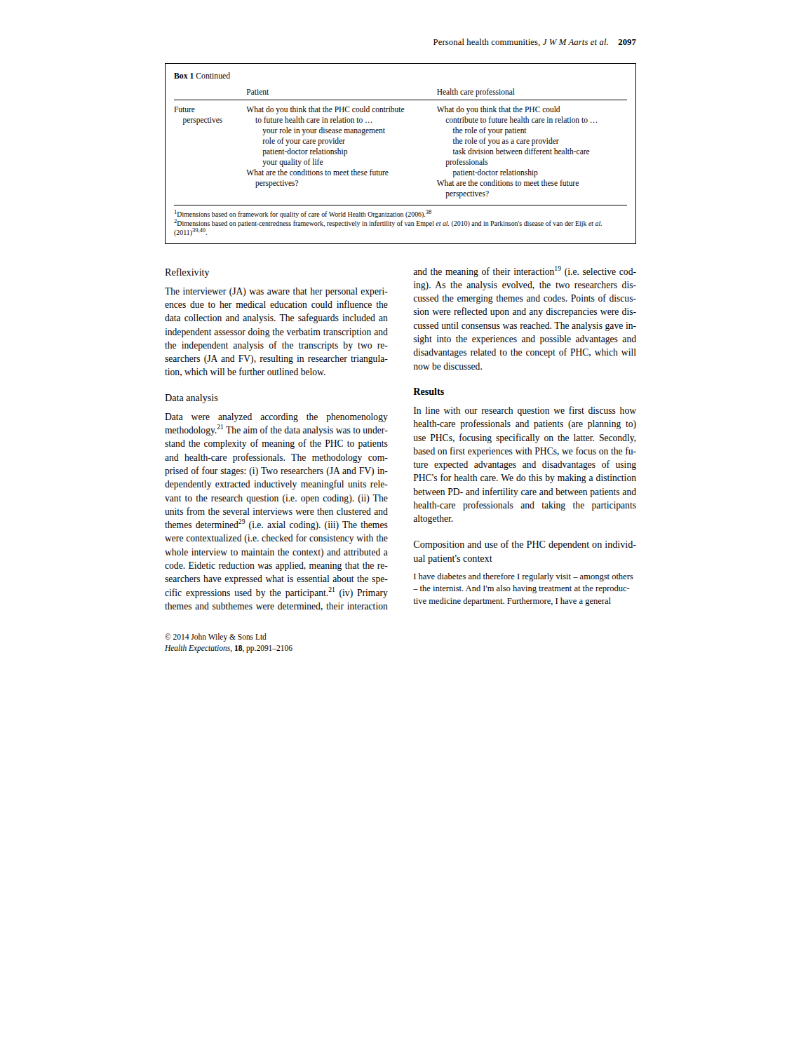Personal health communities, J W M Aarts et al. 2097
Box 1 Continued
| | Patient | Health care professional |
| --- | --- | --- |
| Future perspectives | What do you think that the PHC could contribute to future health care in relation to … your role in your disease management role of your care provider patient-doctor relationship your quality of life What are the conditions to meet these future perspectives? | What do you think that the PHC could contribute to future health care in relation to … the role of your patient the role of you as a care provider task division between different health-care professionals patient-doctor relationship What are the conditions to meet these future perspectives? |
1Dimensions based on framework for quality of care of World Health Organization (2006).38
2Dimensions based on patient-centredness framework, respectively in infertility of van Empel et al. (2010) and in Parkinson's disease of van der Eijk et al. (2011)39,40.
Reflexivity
The interviewer (JA) was aware that her personal experiences due to her medical education could influence the data collection and analysis. The safeguards included an independent assessor doing the verbatim transcription and the independent analysis of the transcripts by two researchers (JA and FV), resulting in researcher triangulation, which will be further outlined below.
Data analysis
Data were analyzed according the phenomenology methodology.21 The aim of the data analysis was to understand the complexity of meaning of the PHC to patients and health-care professionals. The methodology comprised of four stages: (i) Two researchers (JA and FV) independently extracted inductively meaningful units relevant to the research question (i.e. open coding). (ii) The units from the several interviews were then clustered and themes determined29 (i.e. axial coding). (iii) The themes were contextualized (i.e. checked for consistency with the whole interview to maintain the context) and attributed a code. Eidetic reduction was applied, meaning that the researchers have expressed what is essential about the specific expressions used by the participant.21 (iv) Primary themes and subthemes were determined, their interaction and the meaning of their interaction19 (i.e. selective coding). As the analysis evolved, the two researchers discussed the emerging themes and codes. Points of discussion were reflected upon and any discrepancies were discussed until consensus was reached. The analysis gave insight into the experiences and possible advantages and disadvantages related to the concept of PHC, which will now be discussed.
Results
In line with our research question we first discuss how health-care professionals and patients (are planning to) use PHCs, focusing specifically on the latter. Secondly, based on first experiences with PHCs, we focus on the future expected advantages and disadvantages of using PHC's for health care. We do this by making a distinction between PD- and infertility care and between patients and health-care professionals and taking the participants altogether.
Composition and use of the PHC dependent on individual patient's context
I have diabetes and therefore I regularly visit – amongst others – the internist. And I'm also having treatment at the reproductive medicine department. Furthermore, I have a general
© 2014 John Wiley & Sons Ltd
Health Expectations, 18, pp.2091–2106